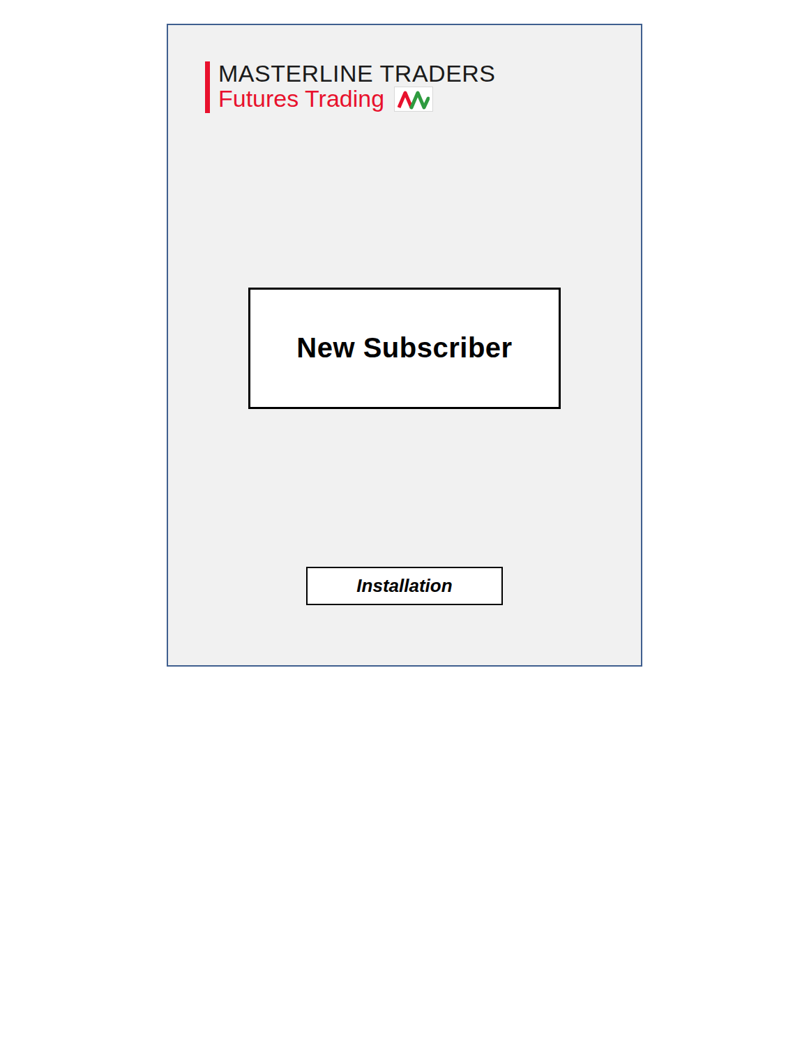MASTERLINE TRADERS
Futures Trading
New Subscriber
Installation